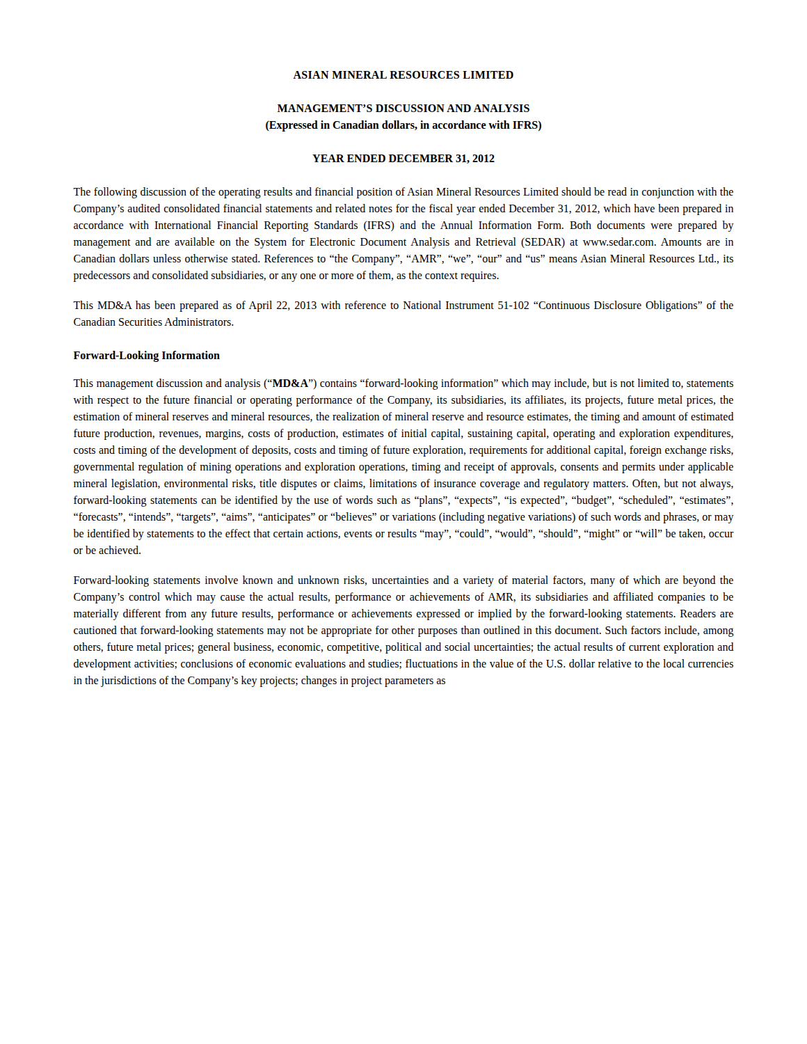ASIAN MINERAL RESOURCES LIMITED
MANAGEMENT’S DISCUSSION AND ANALYSIS
(Expressed in Canadian dollars, in accordance with IFRS)
YEAR ENDED DECEMBER 31, 2012
The following discussion of the operating results and financial position of Asian Mineral Resources Limited should be read in conjunction with the Company’s audited consolidated financial statements and related notes for the fiscal year ended December 31, 2012, which have been prepared in accordance with International Financial Reporting Standards (IFRS) and the Annual Information Form. Both documents were prepared by management and are available on the System for Electronic Document Analysis and Retrieval (SEDAR) at www.sedar.com. Amounts are in Canadian dollars unless otherwise stated. References to “the Company”, “AMR”, “we”, “our” and “us” means Asian Mineral Resources Ltd., its predecessors and consolidated subsidiaries, or any one or more of them, as the context requires.
This MD&A has been prepared as of April 22, 2013 with reference to National Instrument 51-102 “Continuous Disclosure Obligations” of the Canadian Securities Administrators.
Forward-Looking Information
This management discussion and analysis (“MD&A”) contains “forward-looking information” which may include, but is not limited to, statements with respect to the future financial or operating performance of the Company, its subsidiaries, its affiliates, its projects, future metal prices, the estimation of mineral reserves and mineral resources, the realization of mineral reserve and resource estimates, the timing and amount of estimated future production, revenues, margins, costs of production, estimates of initial capital, sustaining capital, operating and exploration expenditures, costs and timing of the development of deposits, costs and timing of future exploration, requirements for additional capital, foreign exchange risks, governmental regulation of mining operations and exploration operations, timing and receipt of approvals, consents and permits under applicable mineral legislation, environmental risks, title disputes or claims, limitations of insurance coverage and regulatory matters. Often, but not always, forward-looking statements can be identified by the use of words such as “plans”, “expects”, “is expected”, “budget”, “scheduled”, “estimates”, “forecasts”, “intends”, “targets”, “aims”, “anticipates” or “believes” or variations (including negative variations) of such words and phrases, or may be identified by statements to the effect that certain actions, events or results “may”, “could”, “would”, “should”, “might” or “will” be taken, occur or be achieved.
Forward-looking statements involve known and unknown risks, uncertainties and a variety of material factors, many of which are beyond the Company’s control which may cause the actual results, performance or achievements of AMR, its subsidiaries and affiliated companies to be materially different from any future results, performance or achievements expressed or implied by the forward-looking statements. Readers are cautioned that forward-looking statements may not be appropriate for other purposes than outlined in this document. Such factors include, among others, future metal prices; general business, economic, competitive, political and social uncertainties; the actual results of current exploration and development activities; conclusions of economic evaluations and studies; fluctuations in the value of the U.S. dollar relative to the local currencies in the jurisdictions of the Company’s key projects; changes in project parameters as